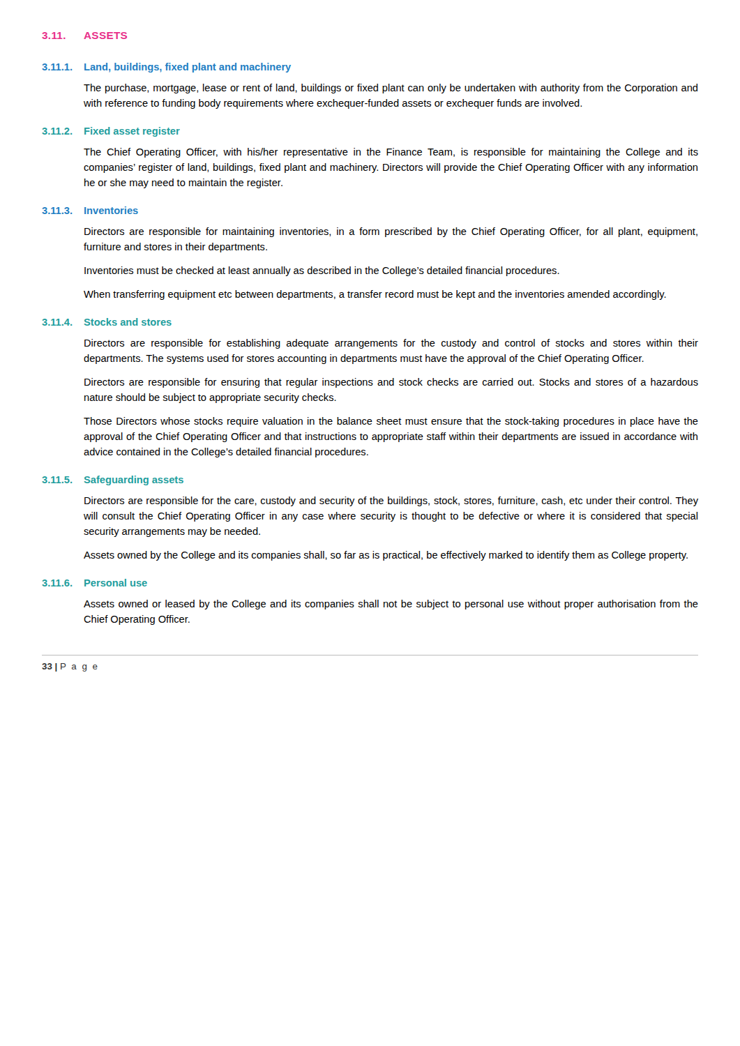3.11. ASSETS
3.11.1. Land, buildings, fixed plant and machinery
The purchase, mortgage, lease or rent of land, buildings or fixed plant can only be undertaken with authority from the Corporation and with reference to funding body requirements where exchequer-funded assets or exchequer funds are involved.
3.11.2. Fixed asset register
The Chief Operating Officer, with his/her representative in the Finance Team, is responsible for maintaining the College and its companies’ register of land, buildings, fixed plant and machinery. Directors will provide the Chief Operating Officer with any information he or she may need to maintain the register.
3.11.3. Inventories
Directors are responsible for maintaining inventories, in a form prescribed by the Chief Operating Officer, for all plant, equipment, furniture and stores in their departments.
Inventories must be checked at least annually as described in the College’s detailed financial procedures.
When transferring equipment etc between departments, a transfer record must be kept and the inventories amended accordingly.
3.11.4. Stocks and stores
Directors are responsible for establishing adequate arrangements for the custody and control of stocks and stores within their departments. The systems used for stores accounting in departments must have the approval of the Chief Operating Officer.
Directors are responsible for ensuring that regular inspections and stock checks are carried out. Stocks and stores of a hazardous nature should be subject to appropriate security checks.
Those Directors whose stocks require valuation in the balance sheet must ensure that the stock-taking procedures in place have the approval of the Chief Operating Officer and that instructions to appropriate staff within their departments are issued in accordance with advice contained in the College’s detailed financial procedures.
3.11.5. Safeguarding assets
Directors are responsible for the care, custody and security of the buildings, stock, stores, furniture, cash, etc under their control. They will consult the Chief Operating Officer in any case where security is thought to be defective or where it is considered that special security arrangements may be needed.
Assets owned by the College and its companies shall, so far as is practical, be effectively marked to identify them as College property.
3.11.6. Personal use
Assets owned or leased by the College and its companies shall not be subject to personal use without proper authorisation from the Chief Operating Officer.
33 | P a g e